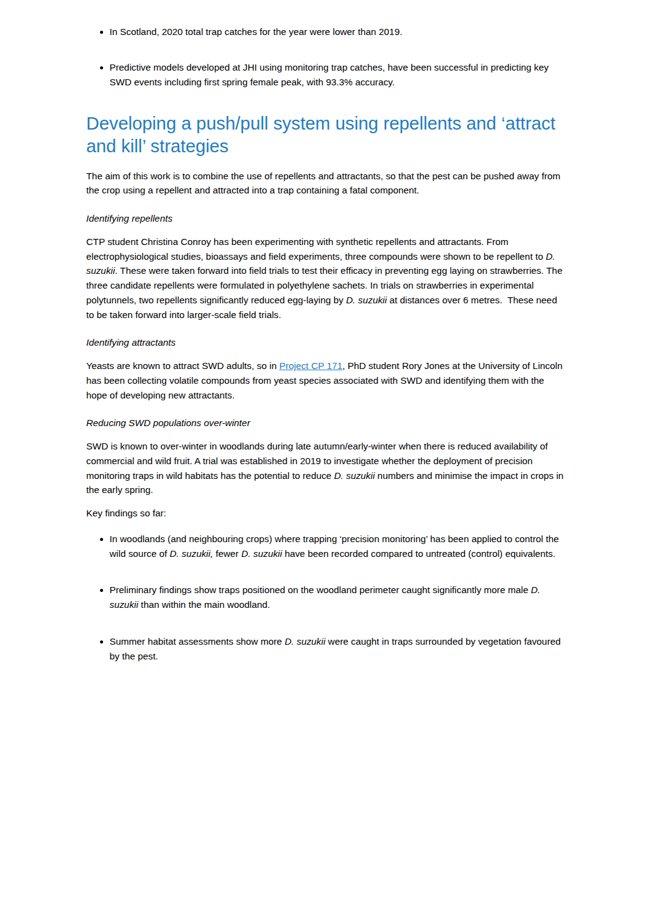In Scotland, 2020 total trap catches for the year were lower than 2019.
Predictive models developed at JHI using monitoring trap catches, have been successful in predicting key SWD events including first spring female peak, with 93.3% accuracy.
Developing a push/pull system using repellents and ‘attract and kill’ strategies
The aim of this work is to combine the use of repellents and attractants, so that the pest can be pushed away from the crop using a repellent and attracted into a trap containing a fatal component.
Identifying repellents
CTP student Christina Conroy has been experimenting with synthetic repellents and attractants. From electrophysiological studies, bioassays and field experiments, three compounds were shown to be repellent to D. suzukii. These were taken forward into field trials to test their efficacy in preventing egg laying on strawberries. The three candidate repellents were formulated in polyethylene sachets. In trials on strawberries in experimental polytunnels, two repellents significantly reduced egg-laying by D. suzukii at distances over 6 metres. These need to be taken forward into larger-scale field trials.
Identifying attractants
Yeasts are known to attract SWD adults, so in Project CP 171, PhD student Rory Jones at the University of Lincoln has been collecting volatile compounds from yeast species associated with SWD and identifying them with the hope of developing new attractants.
Reducing SWD populations over-winter
SWD is known to over-winter in woodlands during late autumn/early-winter when there is reduced availability of commercial and wild fruit. A trial was established in 2019 to investigate whether the deployment of precision monitoring traps in wild habitats has the potential to reduce D. suzukii numbers and minimise the impact in crops in the early spring.
Key findings so far:
In woodlands (and neighbouring crops) where trapping ‘precision monitoring’ has been applied to control the wild source of D. suzukii, fewer D. suzukii have been recorded compared to untreated (control) equivalents.
Preliminary findings show traps positioned on the woodland perimeter caught significantly more male D. suzukii than within the main woodland.
Summer habitat assessments show more D. suzukii were caught in traps surrounded by vegetation favoured by the pest.